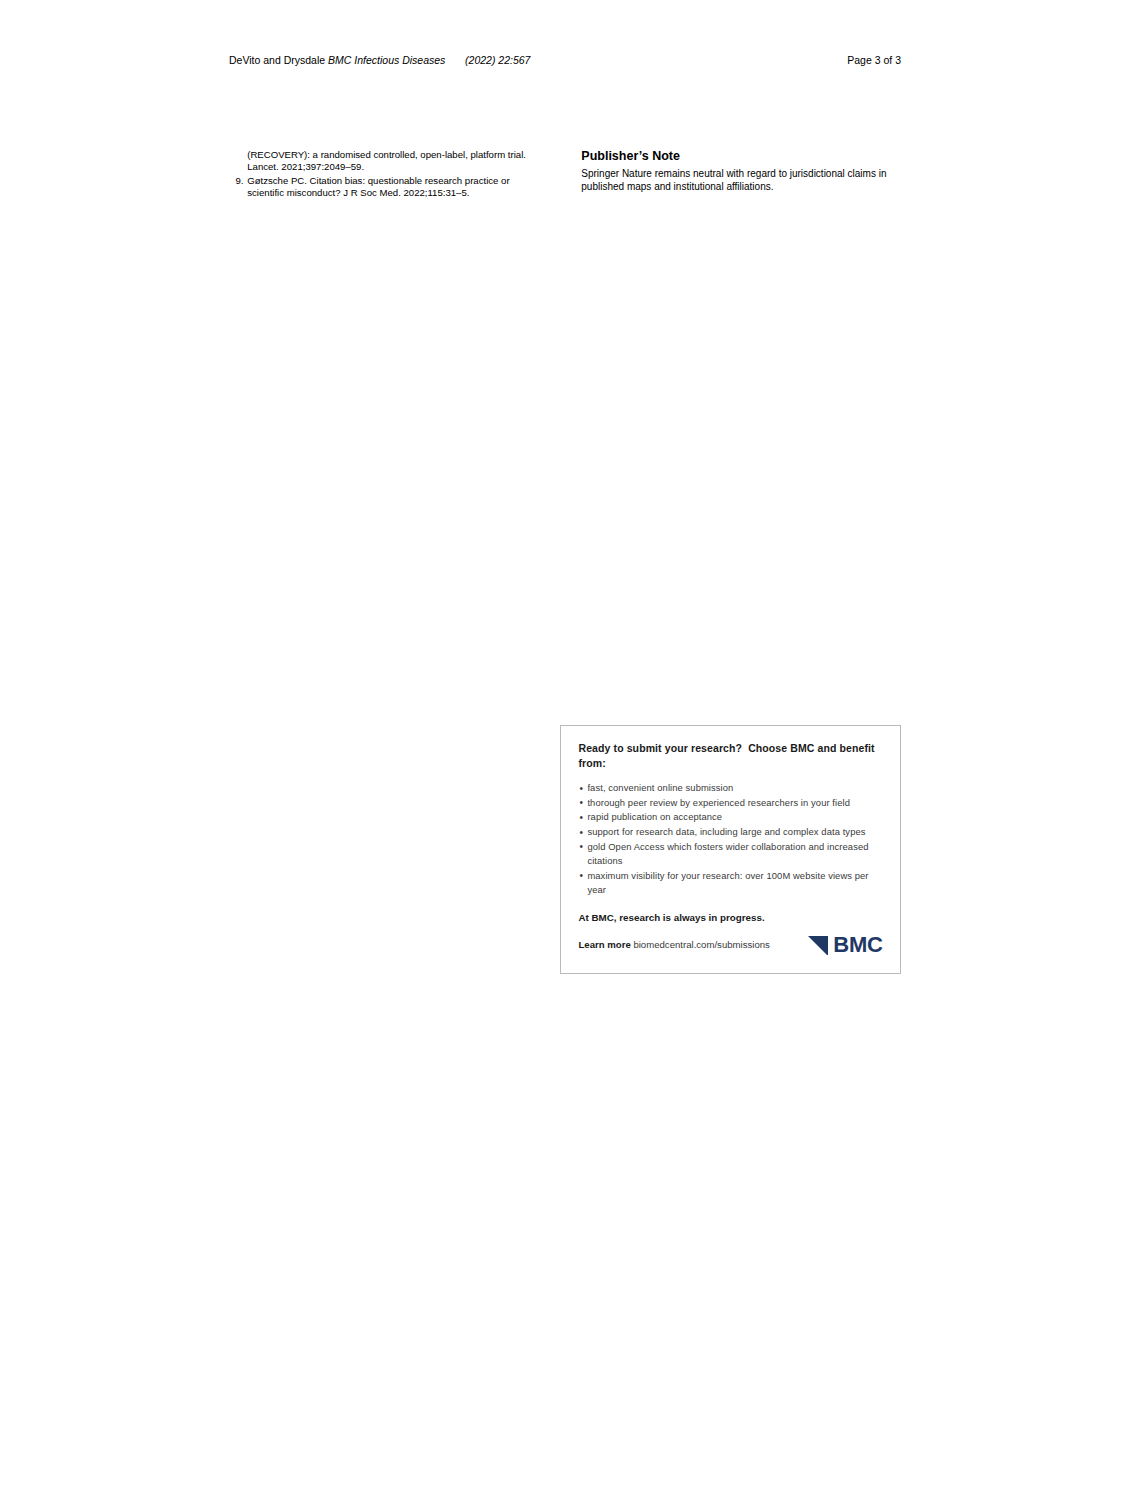DeVito and Drysdale BMC Infectious Diseases (2022) 22:567
Page 3 of 3
(RECOVERY): a randomised controlled, open-label, platform trial. Lancet. 2021;397:2049–59.
9. Gøtzsche PC. Citation bias: questionable research practice or scientific misconduct? J R Soc Med. 2022;115:31–5.
Publisher’s Note
Springer Nature remains neutral with regard to jurisdictional claims in published maps and institutional affiliations.
Ready to submit your research? Choose BMC and benefit from:
fast, convenient online submission
thorough peer review by experienced researchers in your field
rapid publication on acceptance
support for research data, including large and complex data types
gold Open Access which fosters wider collaboration and increased citations
maximum visibility for your research: over 100M website views per year
At BMC, research is always in progress.
Learn more biomedcentral.com/submissions
BMC